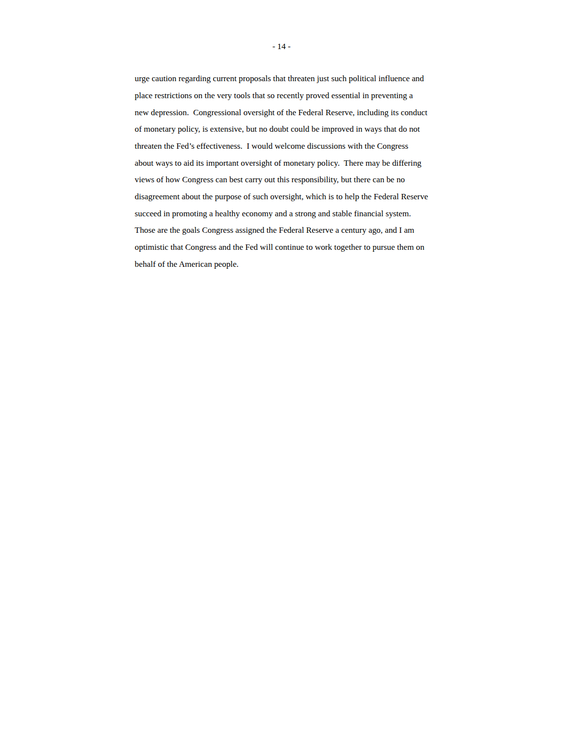- 14 -
urge caution regarding current proposals that threaten just such political influence and place restrictions on the very tools that so recently proved essential in preventing a new depression. Congressional oversight of the Federal Reserve, including its conduct of monetary policy, is extensive, but no doubt could be improved in ways that do not threaten the Fed’s effectiveness. I would welcome discussions with the Congress about ways to aid its important oversight of monetary policy. There may be differing views of how Congress can best carry out this responsibility, but there can be no disagreement about the purpose of such oversight, which is to help the Federal Reserve succeed in promoting a healthy economy and a strong and stable financial system. Those are the goals Congress assigned the Federal Reserve a century ago, and I am optimistic that Congress and the Fed will continue to work together to pursue them on behalf of the American people.